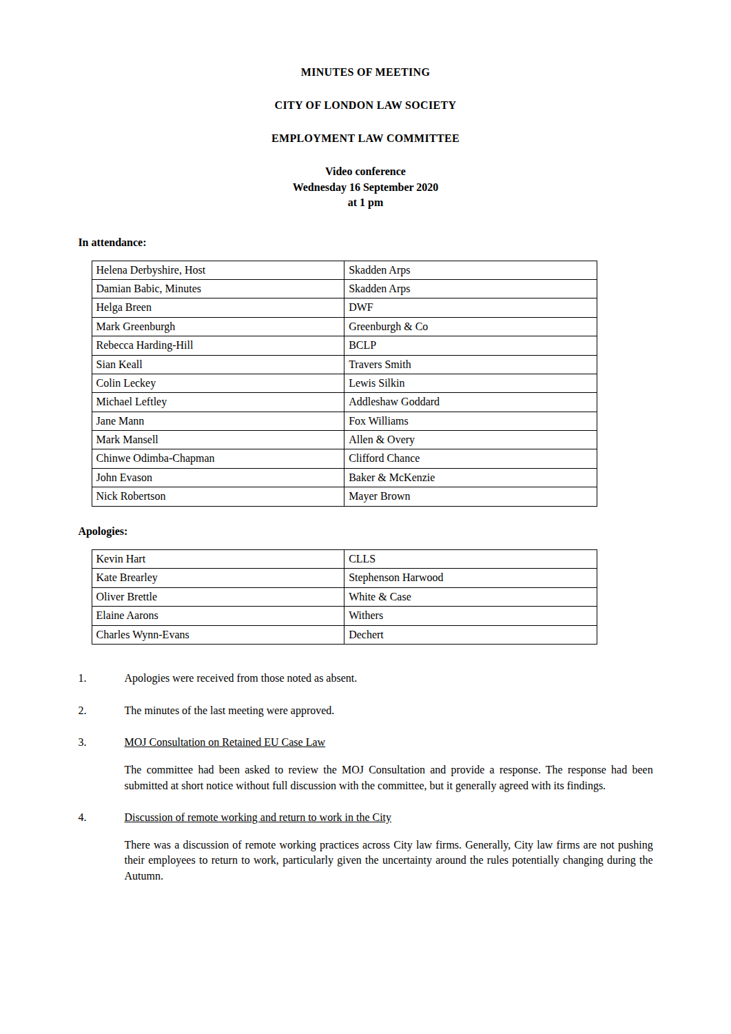MINUTES OF MEETING
CITY OF LONDON LAW SOCIETY
EMPLOYMENT LAW COMMITTEE
Video conference Wednesday 16 September 2020 at 1 pm
In attendance:
| Helena Derbyshire, Host | Skadden Arps |
| Damian Babic, Minutes | Skadden Arps |
| Helga Breen | DWF |
| Mark Greenburgh | Greenburgh & Co |
| Rebecca Harding-Hill | BCLP |
| Sian Keall | Travers Smith |
| Colin Leckey | Lewis Silkin |
| Michael Leftley | Addleshaw Goddard |
| Jane Mann | Fox Williams |
| Mark Mansell | Allen & Overy |
| Chinwe Odimba-Chapman | Clifford Chance |
| John Evason | Baker & McKenzie |
| Nick Robertson | Mayer Brown |
Apologies:
| Kevin Hart | CLLS |
| Kate Brearley | Stephenson Harwood |
| Oliver Brettle | White & Case |
| Elaine Aarons | Withers |
| Charles Wynn-Evans | Dechert |
Apologies were received from those noted as absent.
The minutes of the last meeting were approved.
MOJ Consultation on Retained EU Case Law
The committee had been asked to review the MOJ Consultation and provide a response. The response had been submitted at short notice without full discussion with the committee, but it generally agreed with its findings.
Discussion of remote working and return to work in the City
There was a discussion of remote working practices across City law firms. Generally, City law firms are not pushing their employees to return to work, particularly given the uncertainty around the rules potentially changing during the Autumn.